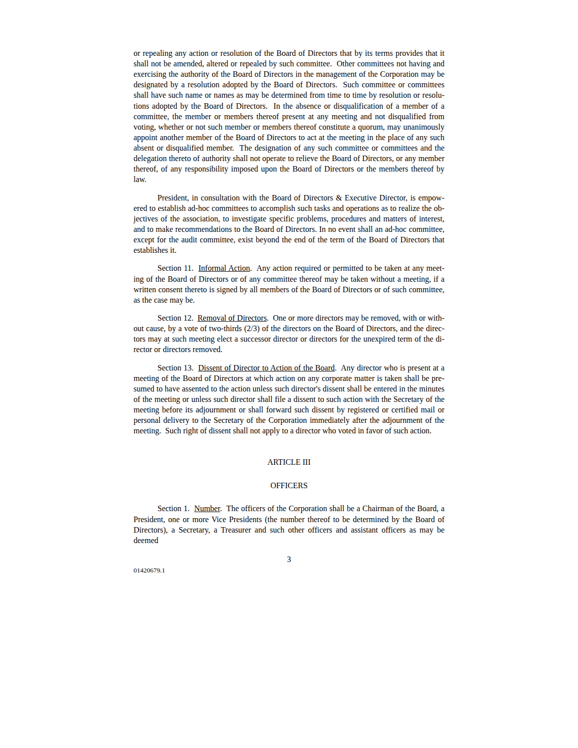or repealing any action or resolution of the Board of Directors that by its terms provides that it shall not be amended, altered or repealed by such committee. Other committees not having and exercising the authority of the Board of Directors in the management of the Corporation may be designated by a resolution adopted by the Board of Directors. Such committee or committees shall have such name or names as may be determined from time to time by resolution or resolutions adopted by the Board of Directors. In the absence or disqualification of a member of a committee, the member or members thereof present at any meeting and not disqualified from voting, whether or not such member or members thereof constitute a quorum, may unanimously appoint another member of the Board of Directors to act at the meeting in the place of any such absent or disqualified member. The designation of any such committee or committees and the delegation thereto of authority shall not operate to relieve the Board of Directors, or any member thereof, of any responsibility imposed upon the Board of Directors or the members thereof by law.
President, in consultation with the Board of Directors & Executive Director, is empowered to establish ad-hoc committees to accomplish such tasks and operations as to realize the objectives of the association, to investigate specific problems, procedures and matters of interest, and to make recommendations to the Board of Directors. In no event shall an ad-hoc committee, except for the audit committee, exist beyond the end of the term of the Board of Directors that establishes it.
Section 11. Informal Action. Any action required or permitted to be taken at any meeting of the Board of Directors or of any committee thereof may be taken without a meeting, if a written consent thereto is signed by all members of the Board of Directors or of such committee, as the case may be.
Section 12. Removal of Directors. One or more directors may be removed, with or without cause, by a vote of two-thirds (2/3) of the directors on the Board of Directors, and the directors may at such meeting elect a successor director or directors for the unexpired term of the director or directors removed.
Section 13. Dissent of Director to Action of the Board. Any director who is present at a meeting of the Board of Directors at which action on any corporate matter is taken shall be presumed to have assented to the action unless such director's dissent shall be entered in the minutes of the meeting or unless such director shall file a dissent to such action with the Secretary of the meeting before its adjournment or shall forward such dissent by registered or certified mail or personal delivery to the Secretary of the Corporation immediately after the adjournment of the meeting. Such right of dissent shall not apply to a director who voted in favor of such action.
ARTICLE III
OFFICERS
Section 1. Number. The officers of the Corporation shall be a Chairman of the Board, a President, one or more Vice Presidents (the number thereof to be determined by the Board of Directors), a Secretary, a Treasurer and such other officers and assistant officers as may be deemed
3
01420679.1